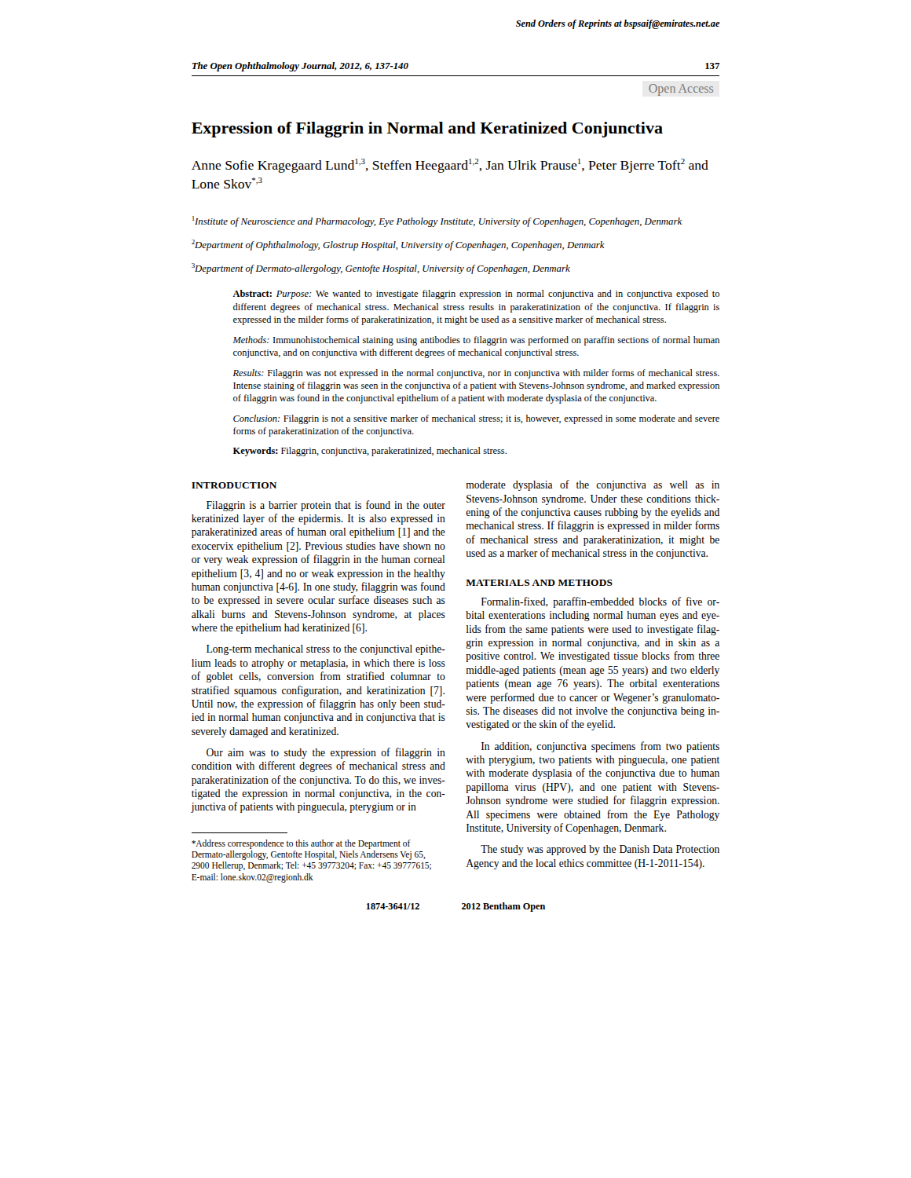Send Orders of Reprints at bspsaif@emirates.net.ae
The Open Ophthalmology Journal, 2012, 6, 137-140 137
Open Access
Expression of Filaggrin in Normal and Keratinized Conjunctiva
Anne Sofie Kragegaard Lund1,3, Steffen Heegaard1,2, Jan Ulrik Prause1, Peter Bjerre Toft2 and Lone Skov*,3
1Institute of Neuroscience and Pharmacology, Eye Pathology Institute, University of Copenhagen, Copenhagen, Denmark
2Department of Ophthalmology, Glostrup Hospital, University of Copenhagen, Copenhagen, Denmark
3Department of Dermato-allergology, Gentofte Hospital, University of Copenhagen, Denmark
Abstract: Purpose: We wanted to investigate filaggrin expression in normal conjunctiva and in conjunctiva exposed to different degrees of mechanical stress. Mechanical stress results in parakeratinization of the conjunctiva. If filaggrin is expressed in the milder forms of parakeratinization, it might be used as a sensitive marker of mechanical stress.
Methods: Immunohistochemical staining using antibodies to filaggrin was performed on paraffin sections of normal human conjunctiva, and on conjunctiva with different degrees of mechanical conjunctival stress.
Results: Filaggrin was not expressed in the normal conjunctiva, nor in conjunctiva with milder forms of mechanical stress. Intense staining of filaggrin was seen in the conjunctiva of a patient with Stevens-Johnson syndrome, and marked expression of filaggrin was found in the conjunctival epithelium of a patient with moderate dysplasia of the conjunctiva.
Conclusion: Filaggrin is not a sensitive marker of mechanical stress; it is, however, expressed in some moderate and severe forms of parakeratinization of the conjunctiva.
Keywords: Filaggrin, conjunctiva, parakeratinized, mechanical stress.
INTRODUCTION
Filaggrin is a barrier protein that is found in the outer keratinized layer of the epidermis. It is also expressed in parakeratinized areas of human oral epithelium [1] and the exocervix epithelium [2]. Previous studies have shown no or very weak expression of filaggrin in the human corneal epithelium [3, 4] and no or weak expression in the healthy human conjunctiva [4-6]. In one study, filaggrin was found to be expressed in severe ocular surface diseases such as alkali burns and Stevens-Johnson syndrome, at places where the epithelium had keratinized [6].
Long-term mechanical stress to the conjunctival epithelium leads to atrophy or metaplasia, in which there is loss of goblet cells, conversion from stratified columnar to stratified squamous configuration, and keratinization [7]. Until now, the expression of filaggrin has only been studied in normal human conjunctiva and in conjunctiva that is severely damaged and keratinized.
Our aim was to study the expression of filaggrin in condition with different degrees of mechanical stress and parakeratinization of the conjunctiva. To do this, we investigated the expression in normal conjunctiva, in the conjunctiva of patients with pinguecula, pterygium or in
*Address correspondence to this author at the Department of Dermato-allergology, Gentofte Hospital, Niels Andersens Vej 65, 2900 Hellerup, Denmark; Tel: +45 39773204; Fax: +45 39777615;
E-mail: lone.skov.02@regionh.dk
moderate dysplasia of the conjunctiva as well as in Stevens-Johnson syndrome. Under these conditions thickening of the conjunctiva causes rubbing by the eyelids and mechanical stress. If filaggrin is expressed in milder forms of mechanical stress and parakeratinization, it might be used as a marker of mechanical stress in the conjunctiva.
MATERIALS AND METHODS
Formalin-fixed, paraffin-embedded blocks of five orbital exenterations including normal human eyes and eyelids from the same patients were used to investigate filaggrin expression in normal conjunctiva, and in skin as a positive control. We investigated tissue blocks from three middle-aged patients (mean age 55 years) and two elderly patients (mean age 76 years). The orbital exenterations were performed due to cancer or Wegener’s granulomatosis. The diseases did not involve the conjunctiva being investigated or the skin of the eyelid.
In addition, conjunctiva specimens from two patients with pterygium, two patients with pinguecula, one patient with moderate dysplasia of the conjunctiva due to human papilloma virus (HPV), and one patient with Stevens-Johnson syndrome were studied for filaggrin expression. All specimens were obtained from the Eye Pathology Institute, University of Copenhagen, Denmark.
The study was approved by the Danish Data Protection Agency and the local ethics committee (H-1-2011-154).
1874-3641/12 2012 Bentham Open